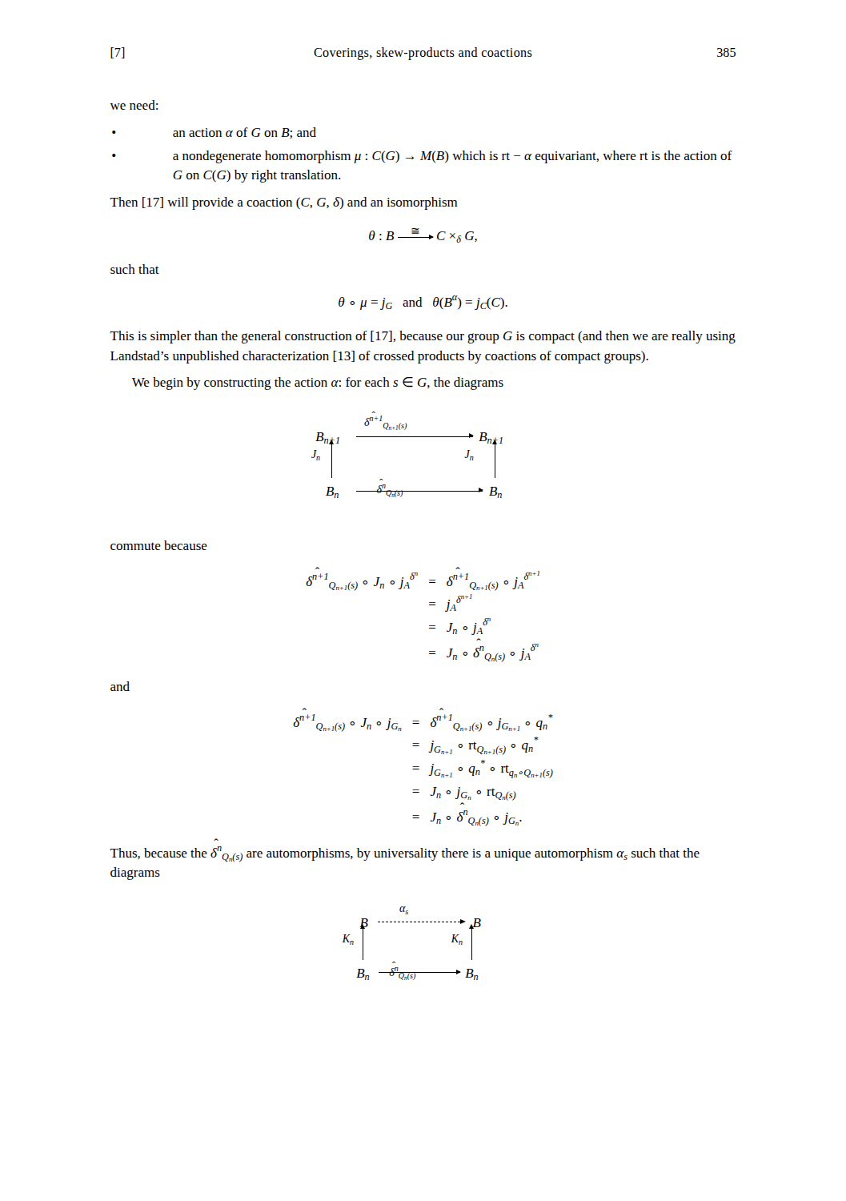[7]
Coverings, skew-products and coactions
385
we need:
an action α of G on B; and
a nondegenerate homomorphism μ : C(G) → M(B) which is rt − α equivariant, where rt is the action of G on C(G) by right translation.
Then [17] will provide a coaction (C, G, δ) and an isomorphism
θ : B ≅ C ×δ G,
such that
θ ∘ μ = jG and θ(Bα) = jC(C).
This is simpler than the general construction of [17], because our group G is compact (and then we are really using Landstad’s unpublished characterization [13] of crossed products by coactions of compact groups).
We begin by constructing the action α: for each s ∈ G, the diagrams
Bn+1 Bn+1 Bn Bn ̂δn+1 Qn+1(s) ̂δn Qn(s) Jn Jn
commute because
| ̂ δ n+1 Q n+1 (s) ∘ J n ∘ j A δ n | = | ̂ δ n+1 Q n+1 (s) ∘ j A δ n+1 |
| | = | j A δ n+1 |
| | = | J n ∘ j A δ n |
| | = | J n ∘ ̂ δ n Q n (s) ∘ j A δ n |
and
| ̂ δ n+1 Q n+1 (s) ∘ J n ∘ j G n | = | ̂ δ n+1 Q n+1 (s) ∘ j G n+1 ∘ q n * |
| | = | j G n+1 ∘ rt Q n+1 (s) ∘ q n * |
| | = | j G n+1 ∘ q n * ∘ rt q n ∘Q n+1 (s) |
| | = | J n ∘ j G n ∘ rt Q n (s) |
| | = | J n ∘ ̂ δ n Q n (s) ∘ j G n . |
Thus, because the ̂δn Qn(s) are automorphisms, by universality there is a unique automorphism αs such that the diagrams
B B Bn Bn αs ̂δn Qn(s) Kn Kn